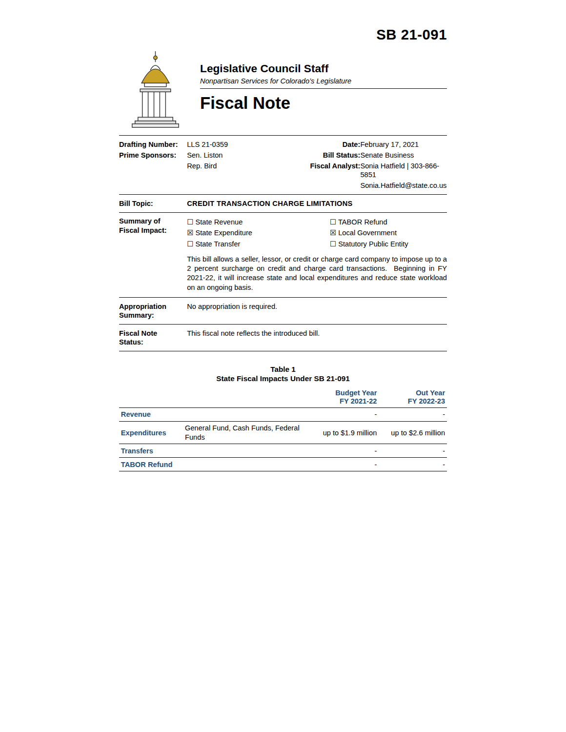SB 21-091
Legislative Council Staff
Nonpartisan Services for Colorado’s Legislature
Fiscal Note
| Drafting Number: | LLS 21-0359 | Date: | February 17, 2021 |
| Prime Sponsors: | Sen. Liston | Bill Status: | Senate Business |
| | Rep. Bird | Fiscal Analyst: | Sonia Hatfield / 303-866-5851 |
| | | | Sonia.Hatfield@state.co.us |
| Bill Topic: | CREDIT TRANSACTION CHARGE LIMITATIONS |
| Summary of Fiscal Impact: | / ☐ State Revenue / ☐ TABOR Refund / / ☒ State Expenditure / ☒ Local Government / / ☐ State Transfer / ☐ Statutory Public Entity / This bill allows a seller, lessor, or credit or charge card company to impose up to a 2 percent surcharge on credit and charge card transactions. Beginning in FY 2021-22, it will increase state and local expenditures and reduce state workload on an ongoing basis. |
| Appropriation Summary: | No appropriation is required. |
| Fiscal Note Status: | This fiscal note reflects the introduced bill. |
Table 1
State Fiscal Impacts Under SB 21-091
| | | Budget Year FY 2021-22 | Out Year FY 2022-23 |
| --- | --- | --- | --- |
| Revenue | | - | - |
| Expenditures | General Fund, Cash Funds, Federal Funds | up to $1.9 million | up to $2.6 million |
| Transfers | | - | - |
| TABOR Refund | | - | - |